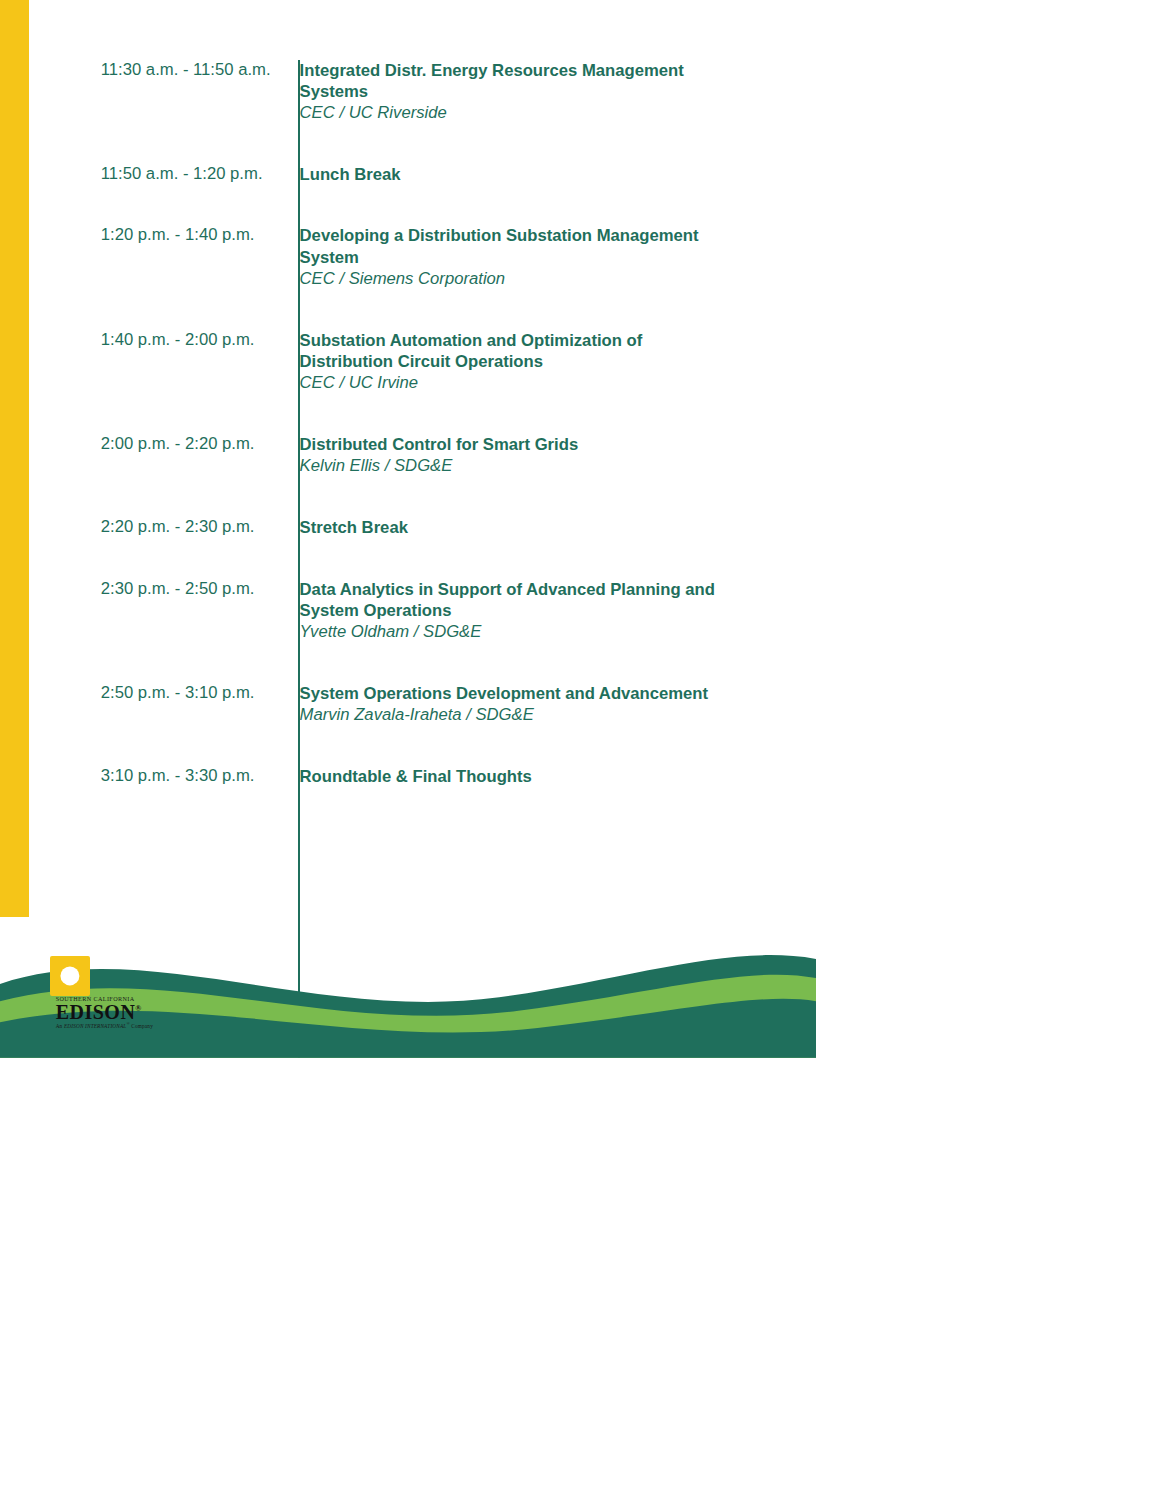| 11:30 a.m. - 11:50 a.m. | | Integrated Distr. Energy Resources Management Systems CEC / UC Riverside |
| 11:50 a.m. - 1:20 p.m. | | Lunch Break |
| 1:20 p.m. - 1:40 p.m. | | Developing a Distribution Substation Management System CEC / Siemens Corporation |
| 1:40 p.m. - 2:00 p.m. | | Substation Automation and Optimization of Distribution Circuit Operations CEC / UC Irvine |
| 2:00 p.m. - 2:20 p.m. | | Distributed Control for Smart Grids Kelvin Ellis / SDG&E |
| 2:20 p.m. - 2:30 p.m. | | Stretch Break |
| 2:30 p.m. - 2:50 p.m. | | Data Analytics in Support of Advanced Planning and System Operations Yvette Oldham / SDG&E |
| 2:50 p.m. - 3:10 p.m. | | System Operations Development and Advancement Marvin Zavala-Iraheta / SDG&E |
| 3:10 p.m. - 3:30 p.m. | | Roundtable & Final Thoughts |
SOUTHERN CALIFORNIA
EDISON®
An EDISON INTERNATIONAL® Company